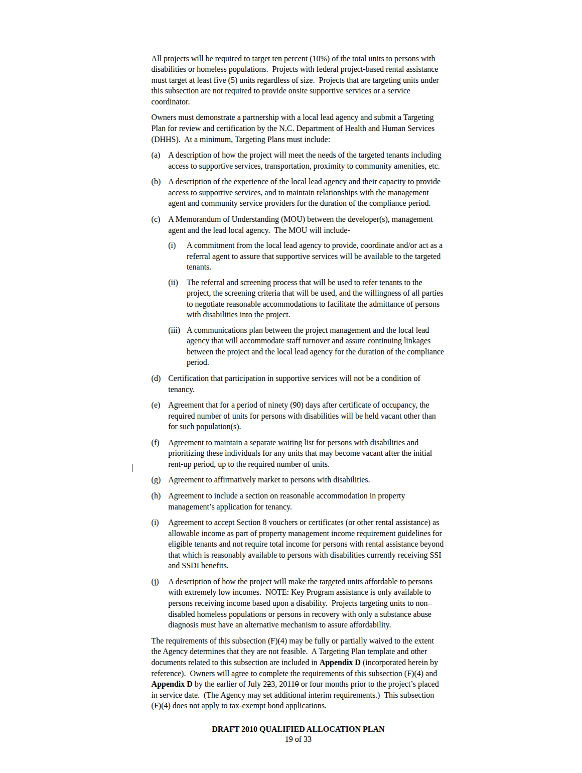All projects will be required to target ten percent (10%) of the total units to persons with disabilities or homeless populations. Projects with federal project-based rental assistance must target at least five (5) units regardless of size. Projects that are targeting units under this subsection are not required to provide onsite supportive services or a service coordinator.
Owners must demonstrate a partnership with a local lead agency and submit a Targeting Plan for review and certification by the N.C. Department of Health and Human Services (DHHS). At a minimum, Targeting Plans must include:
(a) A description of how the project will meet the needs of the targeted tenants including access to supportive services, transportation, proximity to community amenities, etc.
(b) A description of the experience of the local lead agency and their capacity to provide access to supportive services, and to maintain relationships with the management agent and community service providers for the duration of the compliance period.
(c) A Memorandum of Understanding (MOU) between the developer(s), management agent and the lead local agency. The MOU will include-
(i) A commitment from the local lead agency to provide, coordinate and/or act as a referral agent to assure that supportive services will be available to the targeted tenants.
(ii) The referral and screening process that will be used to refer tenants to the project, the screening criteria that will be used, and the willingness of all parties to negotiate reasonable accommodations to facilitate the admittance of persons with disabilities into the project.
(iii) A communications plan between the project management and the local lead agency that will accommodate staff turnover and assure continuing linkages between the project and the local lead agency for the duration of the compliance period.
(d) Certification that participation in supportive services will not be a condition of tenancy.
(e) Agreement that for a period of ninety (90) days after certificate of occupancy, the required number of units for persons with disabilities will be held vacant other than for such population(s).
(f) Agreement to maintain a separate waiting list for persons with disabilities and prioritizing these individuals for any units that may become vacant after the initial rent-up period, up to the required number of units.
(g) Agreement to affirmatively market to persons with disabilities.
(h) Agreement to include a section on reasonable accommodation in property management’s application for tenancy.
(i) Agreement to accept Section 8 vouchers or certificates (or other rental assistance) as allowable income as part of property management income requirement guidelines for eligible tenants and not require total income for persons with rental assistance beyond that which is reasonably available to persons with disabilities currently receiving SSI and SSDI benefits.
(j) A description of how the project will make the targeted units affordable to persons with extremely low incomes. NOTE: Key Program assistance is only available to persons receiving income based upon a disability. Projects targeting units to non–disabled homeless populations or persons in recovery with only a substance abuse diagnosis must have an alternative mechanism to assure affordability.
The requirements of this subsection (F)(4) may be fully or partially waived to the extent the Agency determines that they are not feasible. A Targeting Plan template and other documents related to this subsection are included in Appendix D (incorporated herein by reference). Owners will agree to complete the requirements of this subsection (F)(4) and Appendix D by the earlier of July 223, 20110 or four months prior to the project’s placed in service date. (The Agency may set additional interim requirements.) This subsection (F)(4) does not apply to tax-exempt bond applications.
DRAFT 2010 QUALIFIED ALLOCATION PLAN
19 of 33